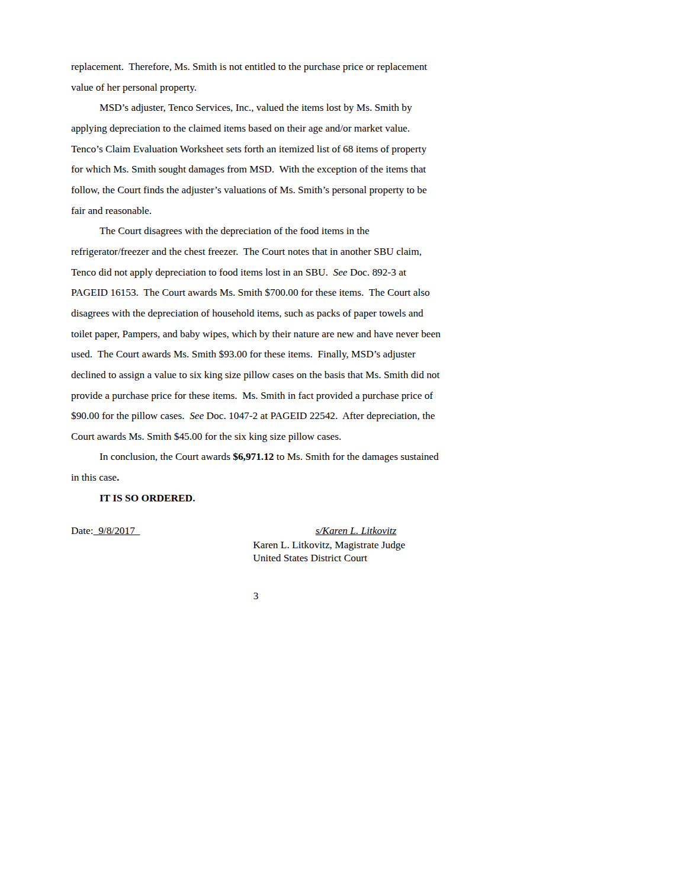replacement. Therefore, Ms. Smith is not entitled to the purchase price or replacement value of her personal property.
MSD’s adjuster, Tenco Services, Inc., valued the items lost by Ms. Smith by applying depreciation to the claimed items based on their age and/or market value. Tenco’s Claim Evaluation Worksheet sets forth an itemized list of 68 items of property for which Ms. Smith sought damages from MSD. With the exception of the items that follow, the Court finds the adjuster’s valuations of Ms. Smith’s personal property to be fair and reasonable.
The Court disagrees with the depreciation of the food items in the refrigerator/freezer and the chest freezer. The Court notes that in another SBU claim, Tenco did not apply depreciation to food items lost in an SBU. See Doc. 892-3 at PAGEID 16153. The Court awards Ms. Smith $700.00 for these items. The Court also disagrees with the depreciation of household items, such as packs of paper towels and toilet paper, Pampers, and baby wipes, which by their nature are new and have never been used. The Court awards Ms. Smith $93.00 for these items. Finally, MSD’s adjuster declined to assign a value to six king size pillow cases on the basis that Ms. Smith did not provide a purchase price for these items. Ms. Smith in fact provided a purchase price of $90.00 for the pillow cases. See Doc. 1047-2 at PAGEID 22542. After depreciation, the Court awards Ms. Smith $45.00 for the six king size pillow cases.
In conclusion, the Court awards $6,971.12 to Ms. Smith for the damages sustained in this case.
IT IS SO ORDERED.
Date: 9/8/2017 s/Karen L. Litkovitz Karen L. Litkovitz, Magistrate Judge United States District Court
3